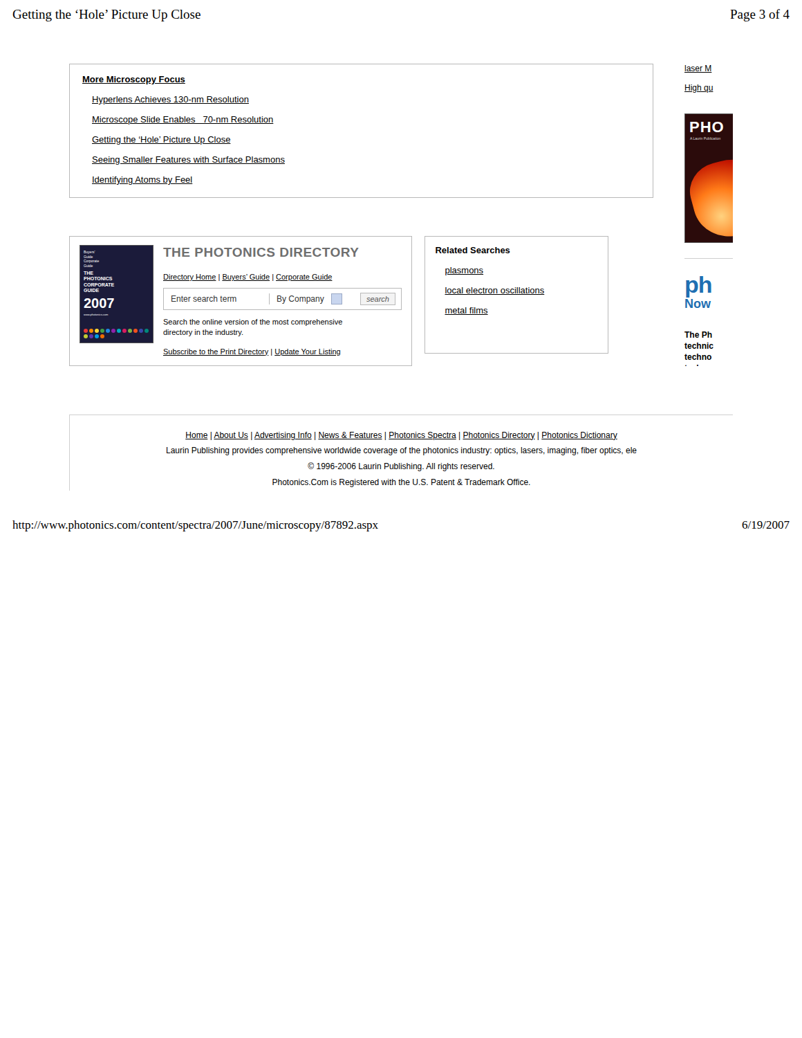Getting the ‘Hole’ Picture Up Close
Page 3 of 4
More Microscopy Focus
Hyperlens Achieves 130-nm Resolution
Microscope Slide Enables 70-nm Resolution
Getting the ‘Hole’ Picture Up Close
Seeing Smaller Features with Surface Plasmons
Identifying Atoms by Feel
Buyers'
Guide
Corporate
Guide
THE
PHOTONICS
CORPORATE
GUIDE
2007
www.photonics.com
THE PHOTONICS DIRECTORY
Directory Home | Buyers’ Guide | Corporate Guide
By Company search
Search the online version of the most comprehensive
directory in the industry.
Subscribe to the Print Directory | Update Your Listing
Related Searches
plasmons
local electron oscillations
metal films
laser M High qu
PHO
A Laurin Publication
ph
Now
The Ph
technic
techno
techno
Nd:YA
Standing
Materia
A Wide S
Vibratio
Dealing w
Comple
M
Subsur Laser L GSI Bu Thin Fo Lasers
Home | About Us | Advertising Info | News & Features | Photonics Spectra | Photonics Directory | Photonics Dictionary
Laurin Publishing provides comprehensive worldwide coverage of the photonics industry: optics, lasers, imaging, fiber optics, ele
© 1996-2006 Laurin Publishing. All rights reserved.
Photonics.Com is Registered with the U.S. Patent & Trademark Office.
http://www.photonics.com/content/spectra/2007/June/microscopy/87892.aspx
6/19/2007